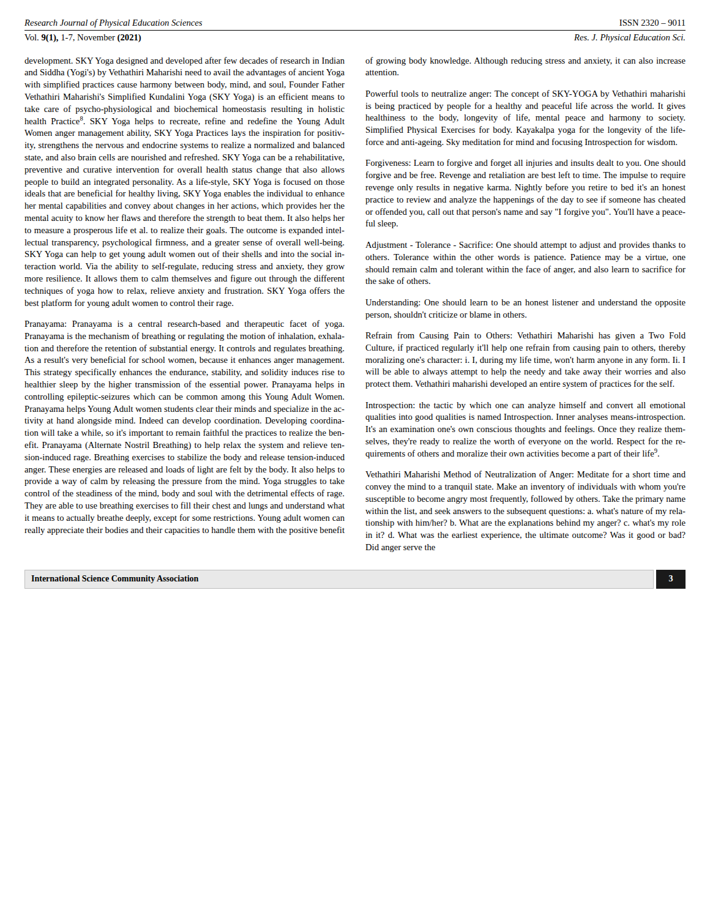Research Journal of Physical Education Sciences ISSN 2320 – 9011
Vol. 9(1), 1-7, November (2021) Res. J. Physical Education Sci.
development. SKY Yoga designed and developed after few decades of research in Indian and Siddha (Yogi's) by Vethathiri Maharishi need to avail the advantages of ancient Yoga with simplified practices cause harmony between body, mind, and soul, Founder Father Vethathiri Maharishi's Simplified Kundalini Yoga (SKY Yoga) is an efficient means to take care of psycho-physiological and biochemical homeostasis resulting in holistic health Practice8. SKY Yoga helps to recreate, refine and redefine the Young Adult Women anger management ability, SKY Yoga Practices lays the inspiration for positivity, strengthens the nervous and endocrine systems to realize a normalized and balanced state, and also brain cells are nourished and refreshed. SKY Yoga can be a rehabilitative, preventive and curative intervention for overall health status change that also allows people to build an integrated personality. As a life-style, SKY Yoga is focused on those ideals that are beneficial for healthy living, SKY Yoga enables the individual to enhance her mental capabilities and convey about changes in her actions, which provides her the mental acuity to know her flaws and therefore the strength to beat them. It also helps her to measure a prosperous life et al. to realize their goals. The outcome is expanded intellectual transparency, psychological firmness, and a greater sense of overall well-being. SKY Yoga can help to get young adult women out of their shells and into the social interaction world. Via the ability to self-regulate, reducing stress and anxiety, they grow more resilience. It allows them to calm themselves and figure out through the different techniques of yoga how to relax, relieve anxiety and frustration. SKY Yoga offers the best platform for young adult women to control their rage.
Pranayama: Pranayama is a central research-based and therapeutic facet of yoga. Pranayama is the mechanism of breathing or regulating the motion of inhalation, exhalation and therefore the retention of substantial energy. It controls and regulates breathing. As a result's very beneficial for school women, because it enhances anger management. This strategy specifically enhances the endurance, stability, and solidity induces rise to healthier sleep by the higher transmission of the essential power. Pranayama helps in controlling epileptic-seizures which can be common among this Young Adult Women. Pranayama helps Young Adult women students clear their minds and specialize in the activity at hand alongside mind. Indeed can develop coordination. Developing coordination will take a while, so it's important to remain faithful the practices to realize the benefit. Pranayama (Alternate Nostril Breathing) to help relax the system and relieve tension-induced rage. Breathing exercises to stabilize the body and release tension-induced anger. These energies are released and loads of light are felt by the body. It also helps to provide a way of calm by releasing the pressure from the mind. Yoga struggles to take control of the steadiness of the mind, body and soul with the detrimental effects of rage. They are able to use breathing exercises to fill their chest and lungs and understand what it means to actually breathe deeply, except for some restrictions. Young adult women can really appreciate their bodies and their capacities to handle them with the positive benefit of growing body knowledge. Although reducing stress and anxiety, it can also increase attention.
Powerful tools to neutralize anger: The concept of SKY-YOGA by Vethathiri maharishi is being practiced by people for a healthy and peaceful life across the world. It gives healthiness to the body, longevity of life, mental peace and harmony to society. Simplified Physical Exercises for body. Kayakalpa yoga for the longevity of the life-force and anti-ageing. Sky meditation for mind and focusing Introspection for wisdom.
Forgiveness: Learn to forgive and forget all injuries and insults dealt to you. One should forgive and be free. Revenge and retaliation are best left to time. The impulse to require revenge only results in negative karma. Nightly before you retire to bed it's an honest practice to review and analyze the happenings of the day to see if someone has cheated or offended you, call out that person's name and say "I forgive you". You'll have a peaceful sleep.
Adjustment - Tolerance - Sacrifice: One should attempt to adjust and provides thanks to others. Tolerance within the other words is patience. Patience may be a virtue, one should remain calm and tolerant within the face of anger, and also learn to sacrifice for the sake of others.
Understanding: One should learn to be an honest listener and understand the opposite person, shouldn't criticize or blame in others.
Refrain from Causing Pain to Others: Vethathiri Maharishi has given a Two Fold Culture, if practiced regularly it'll help one refrain from causing pain to others, thereby moralizing one's character: i. I, during my life time, won't harm anyone in any form. Ii. I will be able to always attempt to help the needy and take away their worries and also protect them. Vethathiri maharishi developed an entire system of practices for the self.
Introspection: the tactic by which one can analyze himself and convert all emotional qualities into good qualities is named Introspection. Inner analyses means-introspection. It's an examination one's own conscious thoughts and feelings. Once they realize themselves, they're ready to realize the worth of everyone on the world. Respect for the requirements of others and moralize their own activities become a part of their life9.
Vethathiri Maharishi Method of Neutralization of Anger: Meditate for a short time and convey the mind to a tranquil state. Make an inventory of individuals with whom you're susceptible to become angry most frequently, followed by others. Take the primary name within the list, and seek answers to the subsequent questions: a. what's nature of my relationship with him/her? b. What are the explanations behind my anger? c. what's my role in it? d. What was the earliest experience, the ultimate outcome? Was it good or bad? Did anger serve the
International Science Community Association
3